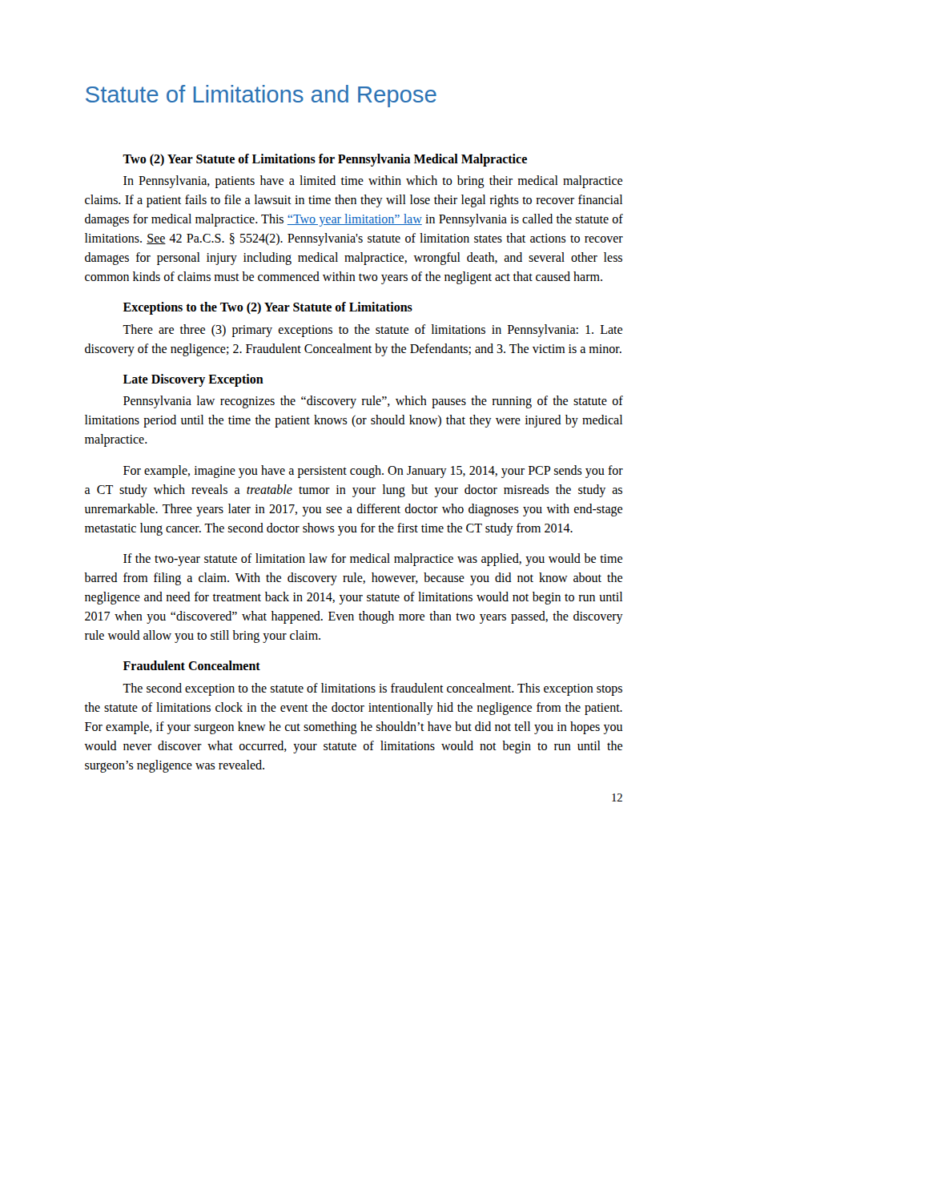Statute of Limitations and Repose
Two (2) Year Statute of Limitations for Pennsylvania Medical Malpractice
In Pennsylvania, patients have a limited time within which to bring their medical malpractice claims. If a patient fails to file a lawsuit in time then they will lose their legal rights to recover financial damages for medical malpractice. This “Two year limitation” law in Pennsylvania is called the statute of limitations. See 42 Pa.C.S. § 5524(2). Pennsylvania's statute of limitation states that actions to recover damages for personal injury including medical malpractice, wrongful death, and several other less common kinds of claims must be commenced within two years of the negligent act that caused harm.
Exceptions to the Two (2) Year Statute of Limitations
There are three (3) primary exceptions to the statute of limitations in Pennsylvania: 1. Late discovery of the negligence; 2. Fraudulent Concealment by the Defendants; and 3. The victim is a minor.
Late Discovery Exception
Pennsylvania law recognizes the “discovery rule”, which pauses the running of the statute of limitations period until the time the patient knows (or should know) that they were injured by medical malpractice.
For example, imagine you have a persistent cough. On January 15, 2014, your PCP sends you for a CT study which reveals a treatable tumor in your lung but your doctor misreads the study as unremarkable. Three years later in 2017, you see a different doctor who diagnoses you with end-stage metastatic lung cancer. The second doctor shows you for the first time the CT study from 2014.
If the two-year statute of limitation law for medical malpractice was applied, you would be time barred from filing a claim. With the discovery rule, however, because you did not know about the negligence and need for treatment back in 2014, your statute of limitations would not begin to run until 2017 when you “discovered” what happened. Even though more than two years passed, the discovery rule would allow you to still bring your claim.
Fraudulent Concealment
The second exception to the statute of limitations is fraudulent concealment. This exception stops the statute of limitations clock in the event the doctor intentionally hid the negligence from the patient. For example, if your surgeon knew he cut something he shouldn’t have but did not tell you in hopes you would never discover what occurred, your statute of limitations would not begin to run until the surgeon’s negligence was revealed.
12